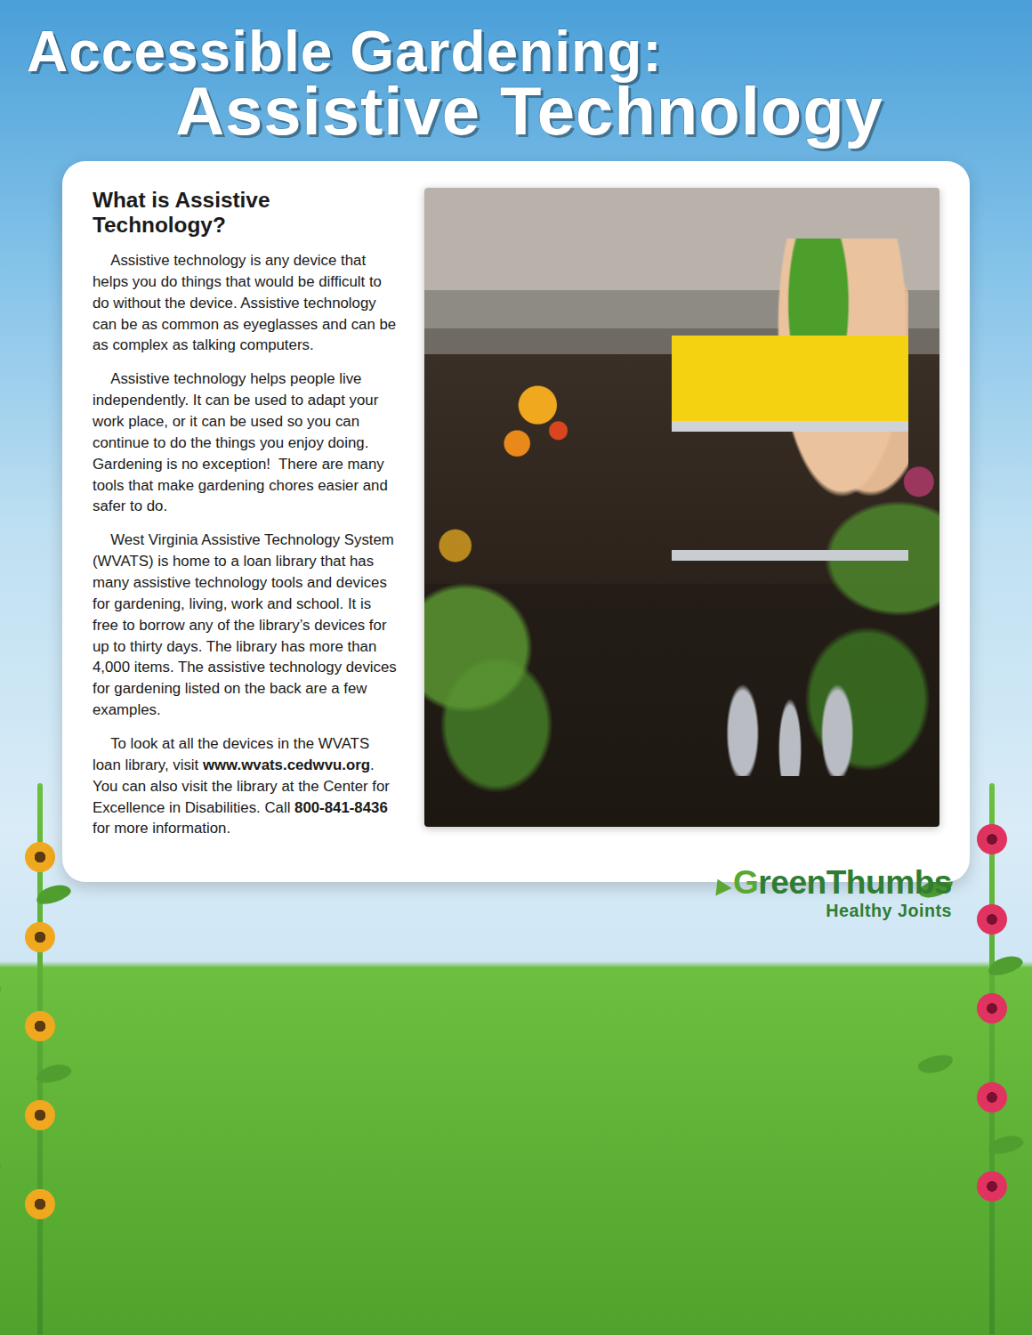Accessible Gardening: Assistive Technology
What is Assistive Technology?
Assistive technology is any device that helps you do things that would be difficult to do without the device. Assistive technology can be as common as eyeglasses and can be as complex as talking computers.
Assistive technology helps people live independently. It can be used to adapt your work place, or it can be used so you can continue to do the things you enjoy doing. Gardening is no exception! There are many tools that make gardening chores easier and safer to do.
West Virginia Assistive Technology System (WVATS) is home to a loan library that has many assistive technology tools and devices for gardening, living, work and school. It is free to borrow any of the library’s devices for up to thirty days. The library has more than 4,000 items. The assistive technology devices for gardening listed on the back are a few examples.
To look at all the devices in the WVATS loan library, visit www.wvats.cedwvu.org. You can also visit the library at the Center for Excellence in Disabilities. Call 800-841-8436 for more information.
GreenThumbs Healthy Joints